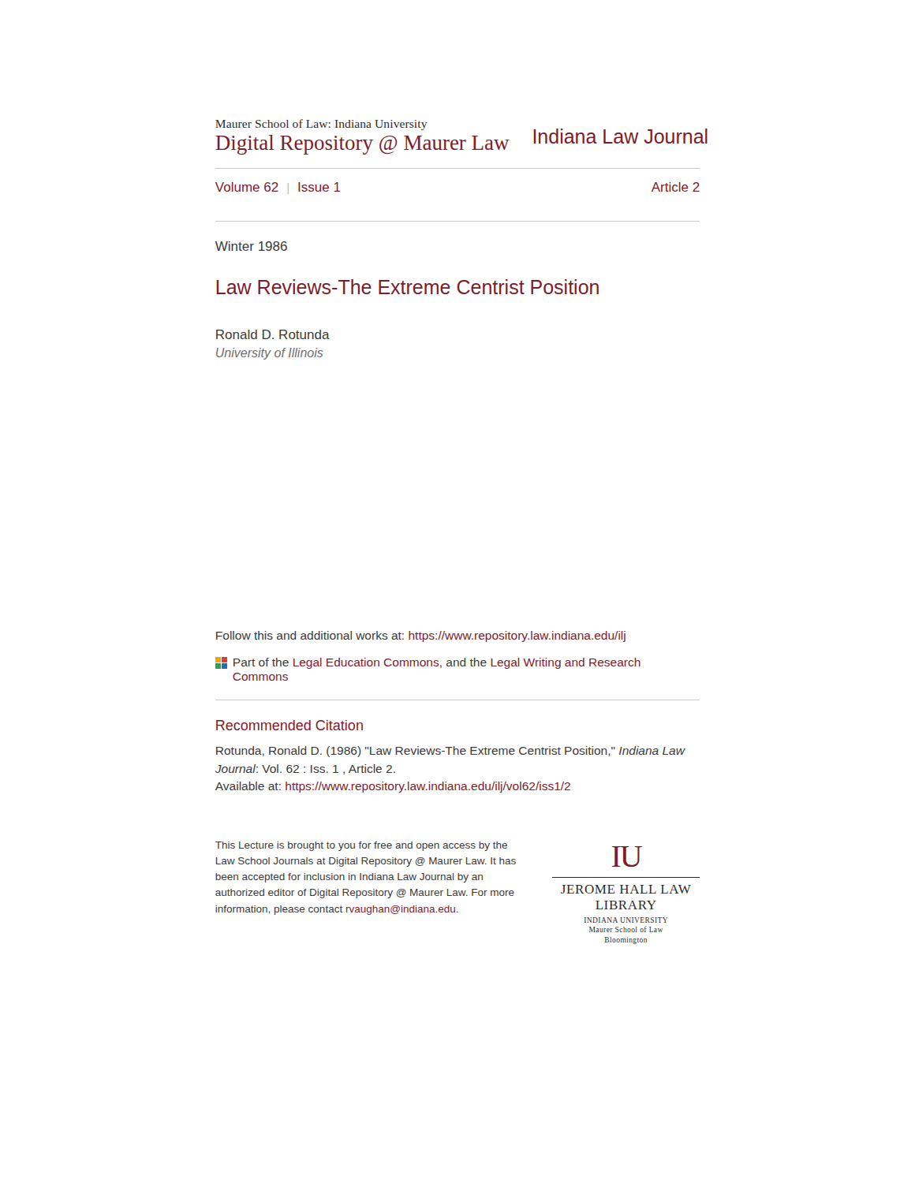Maurer School of Law: Indiana University
Digital Repository @ Maurer Law
Indiana Law Journal
Volume 62 | Issue 1
Article 2
Winter 1986
Law Reviews-The Extreme Centrist Position
Ronald D. Rotunda
University of Illinois
Follow this and additional works at: https://www.repository.law.indiana.edu/ilj
Part of the Legal Education Commons, and the Legal Writing and Research Commons
Recommended Citation
Rotunda, Ronald D. (1986) "Law Reviews-The Extreme Centrist Position," Indiana Law Journal: Vol. 62 : Iss. 1 , Article 2.
Available at: https://www.repository.law.indiana.edu/ilj/vol62/iss1/2
This Lecture is brought to you for free and open access by the Law School Journals at Digital Repository @ Maurer Law. It has been accepted for inclusion in Indiana Law Journal by an authorized editor of Digital Repository @ Maurer Law. For more information, please contact rvaughan@indiana.edu.
IU
JEROME HALL LAW LIBRARY
INDIANA UNIVERSITY
Maurer School of Law
Bloomington